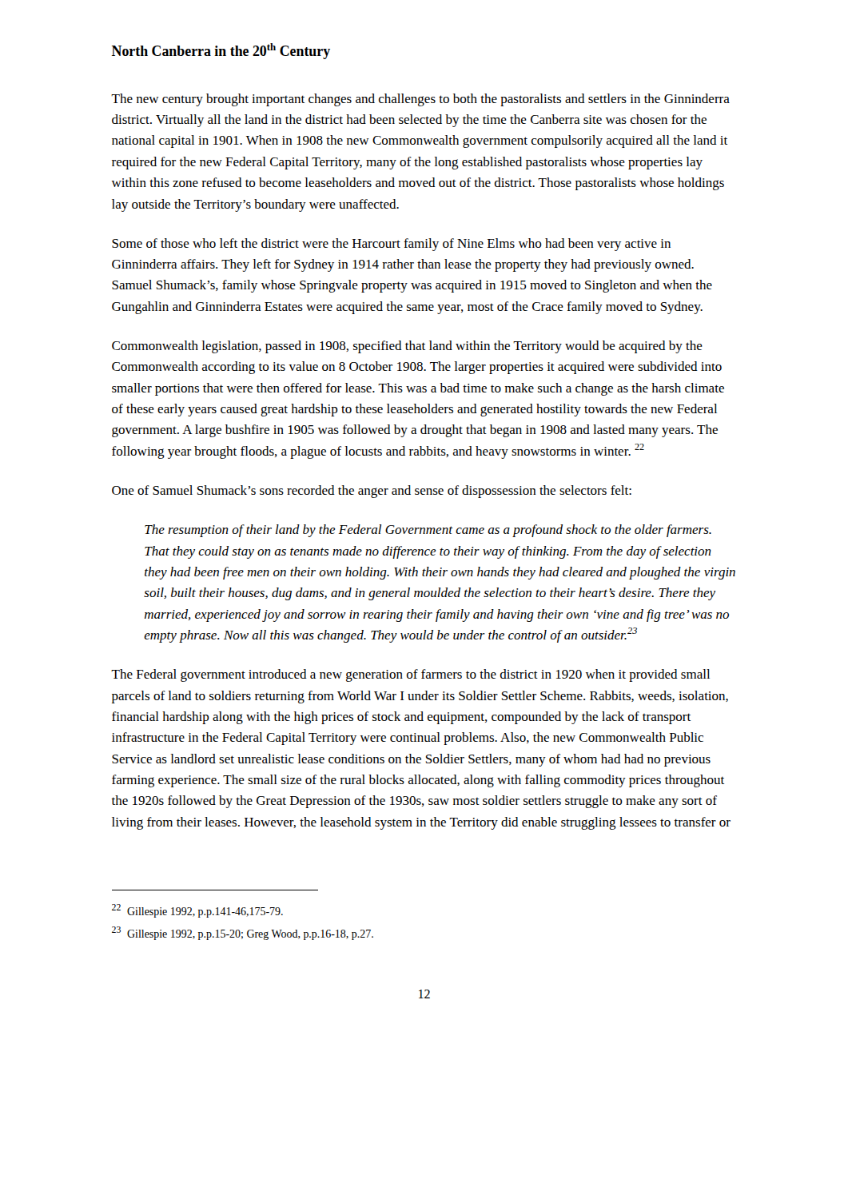North Canberra in the 20th Century
The new century brought important changes and challenges to both the pastoralists and settlers in the Ginninderra district. Virtually all the land in the district had been selected by the time the Canberra site was chosen for the national capital in 1901. When in 1908 the new Commonwealth government compulsorily acquired all the land it required for the new Federal Capital Territory, many of the long established pastoralists whose properties lay within this zone refused to become leaseholders and moved out of the district. Those pastoralists whose holdings lay outside the Territory’s boundary were unaffected.
Some of those who left the district were the Harcourt family of Nine Elms who had been very active in Ginninderra affairs. They left for Sydney in 1914 rather than lease the property they had previously owned. Samuel Shumack’s, family whose Springvale property was acquired in 1915 moved to Singleton and when the Gungahlin and Ginninderra Estates were acquired the same year, most of the Crace family moved to Sydney.
Commonwealth legislation, passed in 1908, specified that land within the Territory would be acquired by the Commonwealth according to its value on 8 October 1908. The larger properties it acquired were subdivided into smaller portions that were then offered for lease. This was a bad time to make such a change as the harsh climate of these early years caused great hardship to these leaseholders and generated hostility towards the new Federal government. A large bushfire in 1905 was followed by a drought that began in 1908 and lasted many years. The following year brought floods, a plague of locusts and rabbits, and heavy snowstorms in winter. 22
One of Samuel Shumack’s sons recorded the anger and sense of dispossession the selectors felt:
The resumption of their land by the Federal Government came as a profound shock to the older farmers. That they could stay on as tenants made no difference to their way of thinking. From the day of selection they had been free men on their own holding. With their own hands they had cleared and ploughed the virgin soil, built their houses, dug dams, and in general moulded the selection to their heart’s desire. There they married, experienced joy and sorrow in rearing their family and having their own ‘vine and fig tree’ was no empty phrase. Now all this was changed. They would be under the control of an outsider.23
The Federal government introduced a new generation of farmers to the district in 1920 when it provided small parcels of land to soldiers returning from World War I under its Soldier Settler Scheme. Rabbits, weeds, isolation, financial hardship along with the high prices of stock and equipment, compounded by the lack of transport infrastructure in the Federal Capital Territory were continual problems. Also, the new Commonwealth Public Service as landlord set unrealistic lease conditions on the Soldier Settlers, many of whom had had no previous farming experience. The small size of the rural blocks allocated, along with falling commodity prices throughout the 1920s followed by the Great Depression of the 1930s, saw most soldier settlers struggle to make any sort of living from their leases. However, the leasehold system in the Territory did enable struggling lessees to transfer or
22 Gillespie 1992, p.p.141-46,175-79.
23 Gillespie 1992, p.p.15-20; Greg Wood, p.p.16-18, p.27.
12